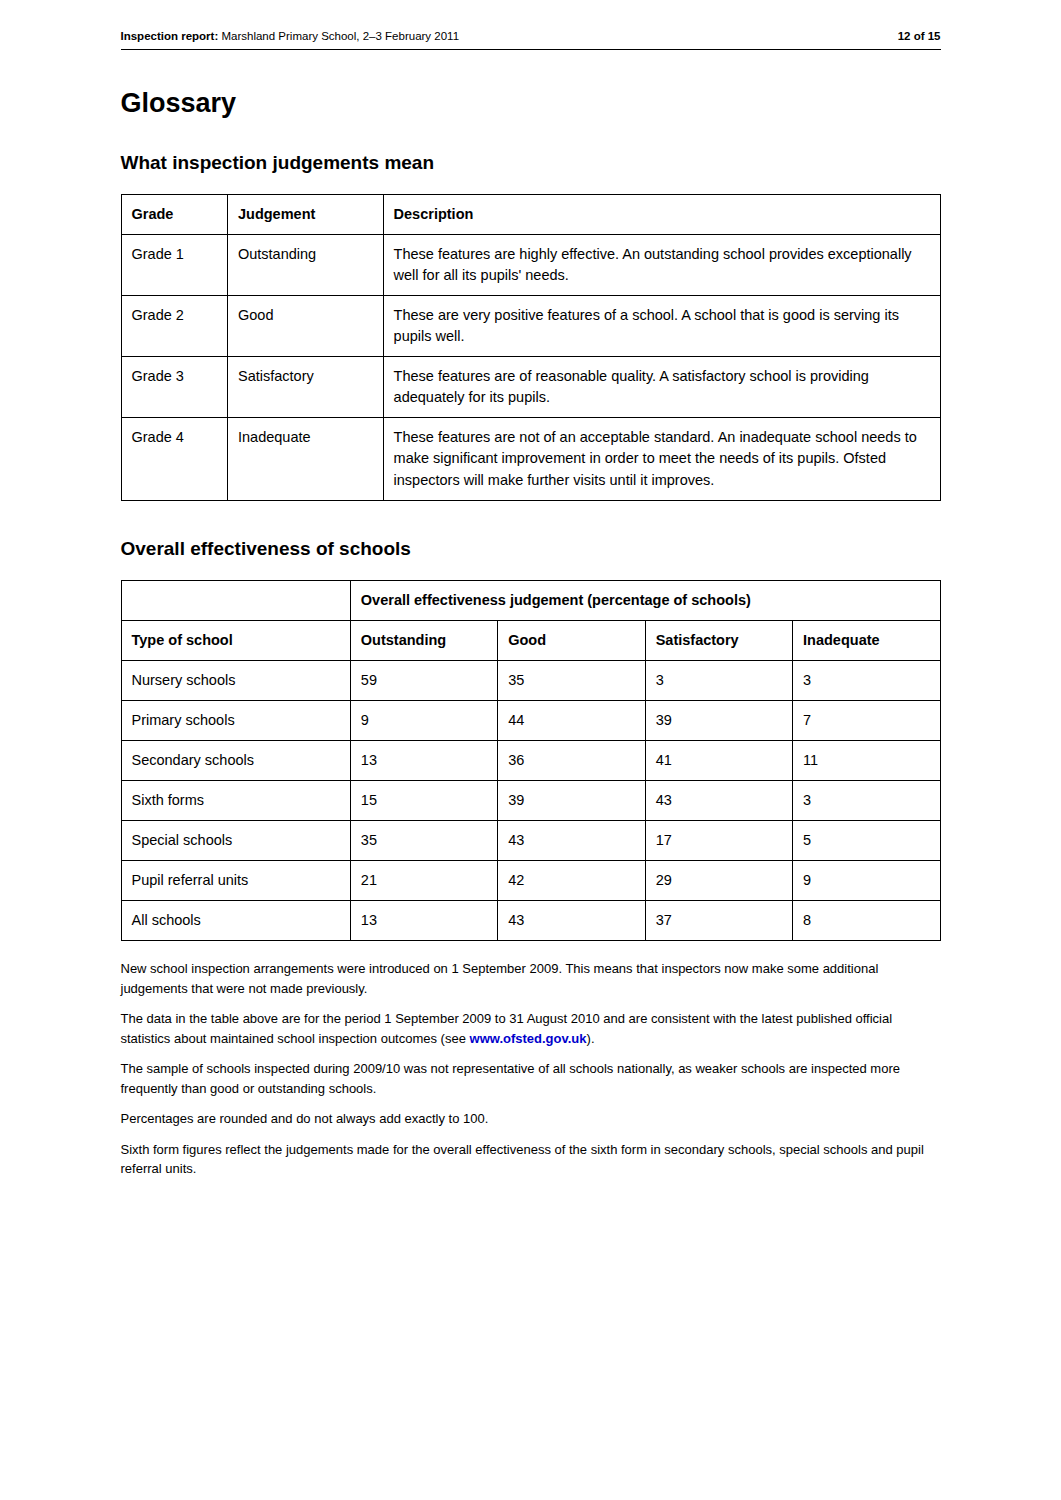Inspection report: Marshland Primary School, 2–3 February 2011
12 of 15
Glossary
What inspection judgements mean
| Grade | Judgement | Description |
| --- | --- | --- |
| Grade 1 | Outstanding | These features are highly effective. An outstanding school provides exceptionally well for all its pupils' needs. |
| Grade 2 | Good | These are very positive features of a school. A school that is good is serving its pupils well. |
| Grade 3 | Satisfactory | These features are of reasonable quality. A satisfactory school is providing adequately for its pupils. |
| Grade 4 | Inadequate | These features are not of an acceptable standard. An inadequate school needs to make significant improvement in order to meet the needs of its pupils. Ofsted inspectors will make further visits until it improves. |
Overall effectiveness of schools
| | Overall effectiveness judgement (percentage of schools) |
| --- | --- |
| Type of school | Outstanding | Good | Satisfactory | Inadequate |
| Nursery schools | 59 | 35 | 3 | 3 |
| Primary schools | 9 | 44 | 39 | 7 |
| Secondary schools | 13 | 36 | 41 | 11 |
| Sixth forms | 15 | 39 | 43 | 3 |
| Special schools | 35 | 43 | 17 | 5 |
| Pupil referral units | 21 | 42 | 29 | 9 |
| All schools | 13 | 43 | 37 | 8 |
New school inspection arrangements were introduced on 1 September 2009. This means that inspectors now make some additional judgements that were not made previously.
The data in the table above are for the period 1 September 2009 to 31 August 2010 and are consistent with the latest published official statistics about maintained school inspection outcomes (see www.ofsted.gov.uk).
The sample of schools inspected during 2009/10 was not representative of all schools nationally, as weaker schools are inspected more frequently than good or outstanding schools.
Percentages are rounded and do not always add exactly to 100.
Sixth form figures reflect the judgements made for the overall effectiveness of the sixth form in secondary schools, special schools and pupil referral units.